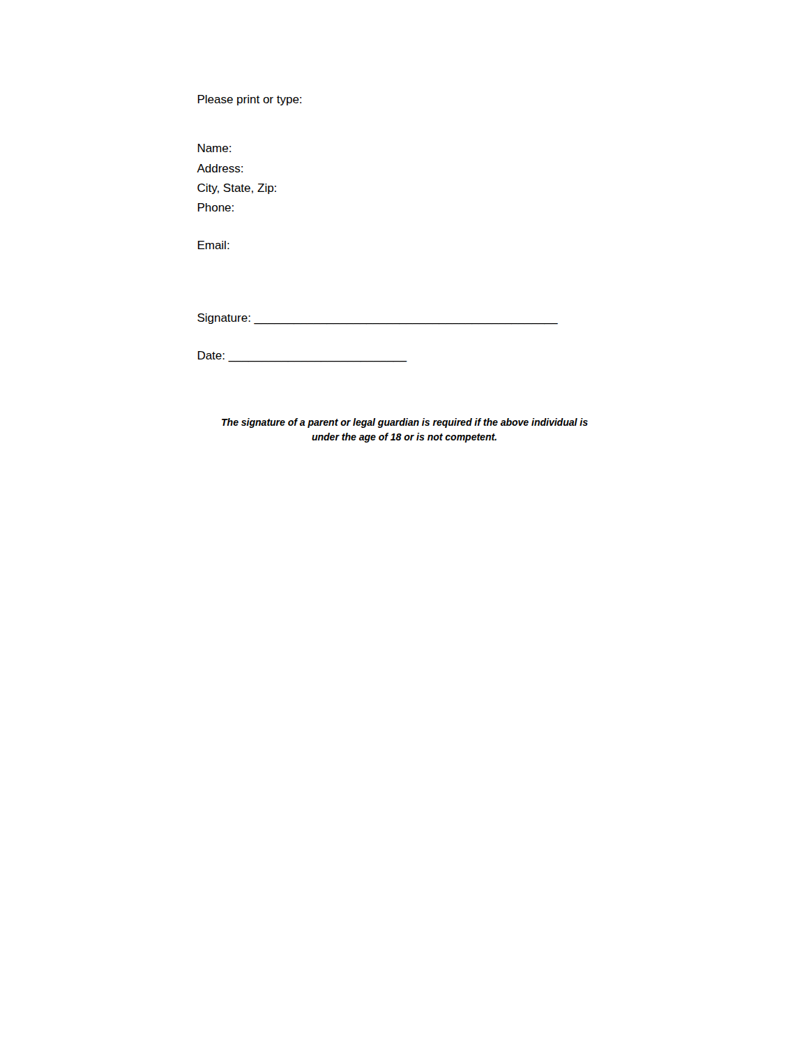Please print or type:
Name:
Address:
City, State, Zip:
Phone:
Email:
Signature: ______________________________________________
Date: ___________________________
The signature of a parent or legal guardian is required if the above individual is under the age of 18 or is not competent.